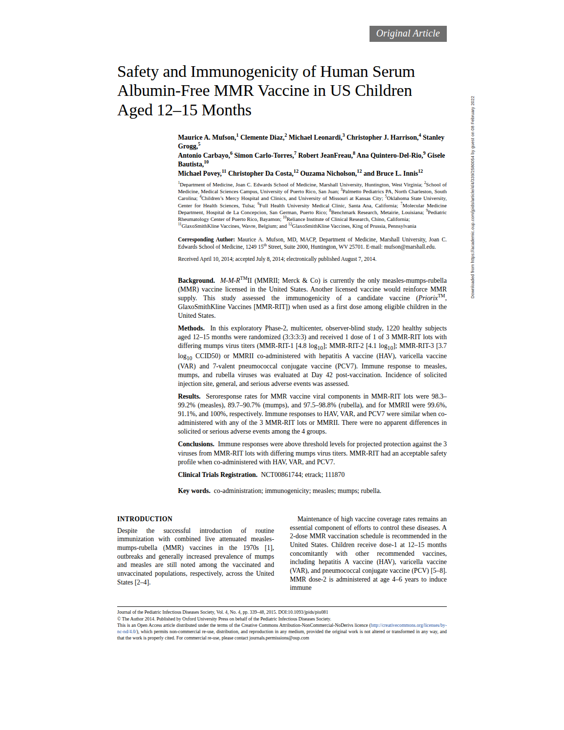Downloaded from https://academic.oup.com/jpids/article/4/4/339/2580054 by guest on 08 February 2022
Original Article
Safety and Immunogenicity of Human Serum
Albumin-Free MMR Vaccine in US Children
Aged 12–15 Months
Maurice A. Mufson,1 Clemente Diaz,2 Michael Leonardi,3 Christopher J. Harrison,4 Stanley Grogg,5
Antonio Carbayo,6 Simon Carlo-Torres,7 Robert JeanFreau,8 Ana Quintero-Del-Rio,9 Gisele Bautista,10
Michael Povey,11 Christopher Da Costa,12 Ouzama Nicholson,12 and Bruce L. Innis12
1Department of Medicine, Joan C. Edwards School of Medicine, Marshall University, Huntington, West Virginia; 2School of Medicine, Medical Sciences Campus, University of Puerto Rico, San Juan; 3Palmetto Pediatrics PA, North Charleston, South Carolina; 4Children’s Mercy Hospital and Clinics, and University of Missouri at Kansas City; 5Oklahoma State University, Center for Health Sciences, Tulsa; 6Full Health University Medical Clinic, Santa Ana, California; 7Molecular Medicine Department, Hospital de La Concepcion, San German, Puerto Rico; 8Benchmark Research, Metairie, Louisiana; 9Pediatric Rheumatology Center of Puerto Rico, Bayamon; 10Reliance Institute of Clinical Research, Chino, California;
11GlaxoSmithKline Vaccines, Wavre, Belgium; and 12GlaxoSmithKline Vaccines, King of Prussia, Pennsylvania
Corresponding Author: Maurice A. Mufson, MD, MACP, Department of Medicine, Marshall University, Joan C. Edwards School of Medicine, 1249 15th Street, Suite 2000, Huntington, WV 25701. E-mail: mufson@marshall.edu.
Received April 10, 2014; accepted July 8, 2014; electronically published August 7, 2014.
Background. M-M-RTMII (MMRII; Merck & Co) is currently the only measles-mumps-rubella (MMR) vaccine licensed in the United States. Another licensed vaccine would reinforce MMR supply. This study assessed the immunogenicity of a candidate vaccine (PriorixTM, GlaxoSmithKline Vaccines [MMR-RIT]) when used as a first dose among eligible children in the United States.
Methods. In this exploratory Phase-2, multicenter, observer-blind study, 1220 healthy subjects aged 12–15 months were randomized (3:3:3:3) and received 1 dose of 1 of 3 MMR-RIT lots with differing mumps virus titers (MMR-RIT-1 [4.8 log10]; MMR-RIT-2 [4.1 log10]; MMR-RIT-3 [3.7 log10 CCID50) or MMRII co-administered with hepatitis A vaccine (HAV), varicella vaccine (VAR) and 7-valent pneumococcal conjugate vaccine (PCV7). Immune response to measles, mumps, and rubella viruses was evaluated at Day 42 post-vaccination. Incidence of solicited injection site, general, and serious adverse events was assessed.
Results. Seroresponse rates for MMR vaccine viral components in MMR-RIT lots were 98.3–99.2% (measles), 89.7–90.7% (mumps), and 97.5–98.8% (rubella), and for MMRII were 99.6%, 91.1%, and 100%, respectively. Immune responses to HAV, VAR, and PCV7 were similar when co-administered with any of the 3 MMR-RIT lots or MMRII. There were no apparent differences in solicited or serious adverse events among the 4 groups.
Conclusions. Immune responses were above threshold levels for projected protection against the 3 viruses from MMR-RIT lots with differing mumps virus titers. MMR-RIT had an acceptable safety profile when co-administered with HAV, VAR, and PCV7.
Clinical Trials Registration. NCT00861744; etrack; 111870
Key words. co-administration; immunogenicity; measles; mumps; rubella.
Introduction
Despite the successful introduction of routine immunization with combined live attenuated measles-mumps-rubella (MMR) vaccines in the 1970s [1], outbreaks and generally increased prevalence of mumps and measles are still noted among the vaccinated and unvaccinated populations, respectively, across the United States [2–4].
Maintenance of high vaccine coverage rates remains an essential component of efforts to control these diseases. A 2-dose MMR vaccination schedule is recommended in the United States. Children receive dose-1 at 12–15 months concomitantly with other recommended vaccines, including hepatitis A vaccine (HAV), varicella vaccine (VAR), and pneumococcal conjugate vaccine (PCV) [5–8]. MMR dose-2 is administered at age 4–6 years to induce immune
Journal of the Pediatric Infectious Diseases Society, Vol. 4, No. 4, pp. 339–48, 2015. DOI:10.1093/jpids/piu081
© The Author 2014. Published by Oxford University Press on behalf of the Pediatric Infectious Diseases Society.
This is an Open Access article distributed under the terms of the Creative Commons Attribution-NonCommercial-NoDerivs licence (http://creativecommons.org/licenses/by-nc-nd/4.0/), which permits non-commercial re-use, distribution, and reproduction in any medium, provided the original work is not altered or transformed in any way, and that the work is properly cited. For commercial re-use, please contact journals.permissions@oup.com